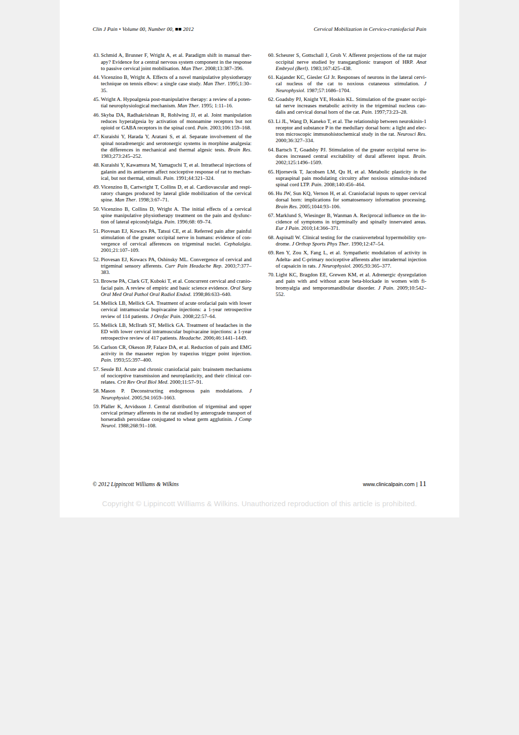Clin J Pain • Volume 00, Number 00, ■■ 2012
Cervical Mobilization in Cervico-craniofacial Pain
Schmid A, Brunner F, Wright A, et al. Paradigm shift in manual therapy? Evidence for a central nervous system component in the response to passive cervical joint mobilisation. Man Ther. 2008;13:387–396.
Vicenzino B, Wright A. Effects of a novel manipulative physiotherapy technique on tennis elbow: a single case study. Man Ther. 1995;1:30–35.
Wright A. Hypoalgesia post-manipulative therapy: a review of a potential neurophysiological mechanism. Man Ther. 1995; 1:11–16.
Skyba DA, Radhakrishnan R, Rohlwing JJ, et al. Joint manipulation reduces hyperalgesia by activation of monoamine receptors but not opioid or GABA receptors in the spinal cord. Pain. 2003;106:159–168.
Kuraishi Y, Harada Y, Aratani S, et al. Separate involvement of the spinal noradrenergic and serotonergic systems in morphine analgesia: the differences in mechanical and thermal algesic tests. Brain Res. 1983;273:245–252.
Kuraishi Y, Kawamura M, Yamaguchi T, et al. Intrathecal injections of galanin and its antiserum affect nociceptive response of rat to mechanical, but not thermal, stimuli. Pain. 1991;44:321–324.
Vicenzino B, Cartwright T, Collins D, et al. Cardiovascular and respiratory changes produced by lateral glide mobilization of the cervical spine. Man Ther. 1998;3:67–71.
Vicenzino B, Collins D, Wright A. The initial effects of a cervical spine manipulative physiotherapy treatment on the pain and dysfunction of lateral epicondylalgia. Pain. 1996;68: 69–74.
Piovesan EJ, Kowacs PA, Tatsui CE, et al. Referred pain after painful stimulation of the greater occipital nerve in humans: evidence of convergence of cervical afferences on trigeminal nuclei. Cephalalgia. 2001;21:107–109.
Piovesan EJ, Kowacs PA, Oshinsky ML. Convergence of cervical and trigeminal sensory afferents. Curr Pain Headache Rep. 2003;7:377–383.
Browne PA, Clark GT, Kuboki T, et al. Concurrent cervical and craniofacial pain. A review of empiric and basic science evidence. Oral Surg Oral Med Oral Pathol Oral Radiol Endod. 1998;86:633–640.
Mellick LB, Mellick GA. Treatment of acute orofacial pain with lower cervical intramuscular bupivacaine injections: a 1-year retrospective review of 114 patients. J Orofac Pain. 2008;22:57–64.
Mellick LB, McIlrath ST, Mellick GA. Treatment of headaches in the ED with lower cervical intramuscular bupivacaine injections: a 1-year retrospective review of 417 patients. Headache. 2006;46:1441–1449.
Carlson CR, Okeson JP, Falace DA, et al. Reduction of pain and EMG activity in the masseter region by trapezius trigger point injection. Pain. 1993;55:397–400.
Sessle BJ. Acute and chronic craniofacial pain: brainstem mechanisms of nociceptive transmission and neuroplasticity, and their clinical correlates. Crit Rev Oral Biol Med. 2000;11:57–91.
Mason P. Deconstructing endogenous pain modulations. J Neurophysiol. 2005;94:1659–1663.
Pfaller K, Arvidsson J. Central distribution of trigeminal and upper cervical primary afferents in the rat studied by anterograde transport of horseradish peroxidase conjugated to wheat germ agglutinin. J Comp Neurol. 1988;268:91–108.
Scheurer S, Gottschall J, Groh V. Afferent projections of the rat major occipital nerve studied by transganglionic transport of HRP. Anat Embryol (Berl). 1983;167:425–438.
Kajander KC, Giesler GJ Jr. Responses of neurons in the lateral cervical nucleus of the cat to noxious cutaneous stimulation. J Neurophysiol. 1987;57:1686–1704.
Goadsby PJ, Knight YE, Hoskin KL. Stimulation of the greater occipital nerve increases metabolic activity in the trigeminal nucleus caudalis and cervical dorsal horn of the cat. Pain. 1997;73:23–28.
Li JL, Wang D, Kaneko T, et al. The relationship between neurokinin-1 receptor and substance P in the medullary dorsal horn: a light and electron microscopic immunohistochemical study in the rat. Neurosci Res. 2000;36:327–334.
Bartsch T, Goadsby PJ. Stimulation of the greater occipital nerve induces increased central excitability of dural afferent input. Brain. 2002;125:1496–1509.
Hjornevik T, Jacobsen LM, Qu H, et al. Metabolic plasticity in the supraspinal pain modulating circuitry after noxious stimulus-induced spinal cord LTP. Pain. 2008;140:456–464.
Hu JW, Sun KQ, Vernon H, et al. Craniofacial inputs to upper cervical dorsal horn: implications for somatosensory information processing. Brain Res. 2005;1044:93–106.
Marklund S, Wiesinger B, Wanman A. Reciprocal influence on the incidence of symptoms in trigeminally and spinally innervated areas. Eur J Pain. 2010;14:366–371.
Aspinall W. Clinical testing for the craniovertebral hypermobility syndrome. J Orthop Sports Phys Ther. 1990;12:47–54.
Ren Y, Zou X, Fang L, et al. Sympathetic modulation of activity in Adelta- and C-primary nociceptive afferents after intradermal injection of capsaicin in rats. J Neurophysiol. 2005;93:365–377.
Light KC, Bragdon EE, Grewen KM, et al. Adrenergic dysregulation and pain with and without acute beta-blockade in women with fibromyalgia and temporomandibular disorder. J Pain. 2009;10:542–552.
© 2012 Lippincott Williams & Wilkins
www.clinicalpain.com | 11
Copyright © Lippincott Williams & Wilkins. Unauthorized reproduction of this article is prohibited.